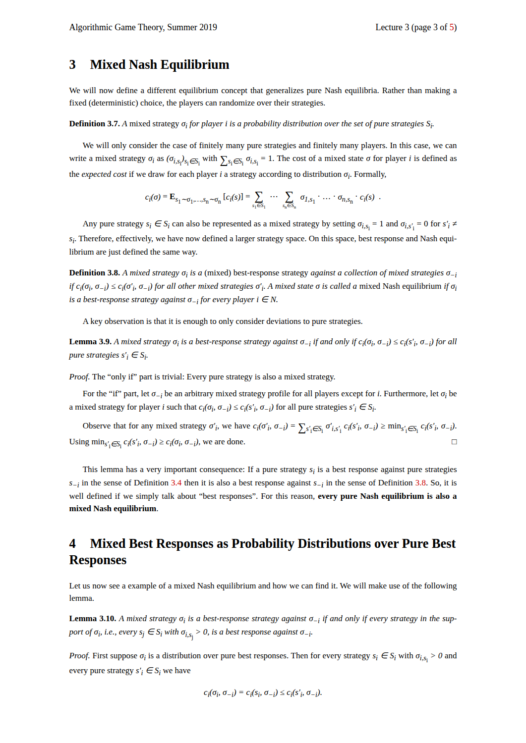Algorithmic Game Theory, Summer 2019
Lecture 3 (page 3 of 5)
3 Mixed Nash Equilibrium
We will now define a different equilibrium concept that generalizes pure Nash equilibria. Rather than making a fixed (deterministic) choice, the players can randomize over their strategies.
Definition 3.7. A mixed strategy σi for player i is a probability distribution over the set of pure strategies Si.
We will only consider the case of finitely many pure strategies and finitely many players. In this case, we can write a mixed strategy σi as (σi,si)si∈Si with ∑si∈Si σi,si = 1. The cost of a mixed state σ for player i is defined as the expected cost if we draw for each player i a strategy according to distribution σi. Formally,
ci(σ) = Es1∼σ1,…,sn∼σn [ci(s)] = ∑s1∈S1 ⋯ ∑sn∈Sn σ1,s1 · … · σn,sn · ci(s) .
Any pure strategy si ∈ Si can also be represented as a mixed strategy by setting σi,si = 1 and σi,s′i = 0 for s′i ≠ si. Therefore, effectively, we have now defined a larger strategy space. On this space, best response and Nash equilibrium are just defined the same way.
Definition 3.8. A mixed strategy σi is a (mixed) best-response strategy against a collection of mixed strategies σ−i if ci(σi, σ−i) ≤ ci(σ′i, σ−i) for all other mixed strategies σ′i. A mixed state σ is called a mixed Nash equilibrium if σi is a best-response strategy against σ−i for every player i ∈ N.
A key observation is that it is enough to only consider deviations to pure strategies.
Lemma 3.9. A mixed strategy σi is a best-response strategy against σ−i if and only if ci(σi, σ−i) ≤ ci(s′i, σ−i) for all pure strategies s′i ∈ Si.
Proof. The “only if” part is trivial: Every pure strategy is also a mixed strategy.
For the “if” part, let σ−i be an arbitrary mixed strategy profile for all players except for i. Furthermore, let σi be a mixed strategy for player i such that ci(σi, σ−i) ≤ ci(s′i, σ−i) for all pure strategies s′i ∈ Si.
Observe that for any mixed strategy σ′i, we have ci(σ′i, σ−i) = ∑s′i∈Si σ′i,s′i ci(s′i, σ−i) ≥ mins′i∈Si ci(s′i, σ−i). Using mins′i∈Si ci(s′i, σ−i) ≥ ci(σi, σ−i), we are done. □
This lemma has a very important consequence: If a pure strategy si is a best response against pure strategies s−i in the sense of Definition 3.4 then it is also a best response against s−i in the sense of Definition 3.8. So, it is well defined if we simply talk about “best responses”. For this reason, every pure Nash equilibrium is also a mixed Nash equilibrium.
4 Mixed Best Responses as Probability Distributions over Pure Best Responses
Let us now see a example of a mixed Nash equilibrium and how we can find it. We will make use of the following lemma.
Lemma 3.10. A mixed strategy σi is a best-response strategy against σ−i if and only if every strategy in the support of σi, i.e., every sj ∈ Si with σi,sj > 0, is a best response against σ−i.
Proof. First suppose σi is a distribution over pure best responses. Then for every strategy si ∈ Si with σi,si > 0 and every pure strategy s′i ∈ Si we have
ci(σi, σ−i) = ci(si, σ−i) ≤ ci(s′i, σ−i).